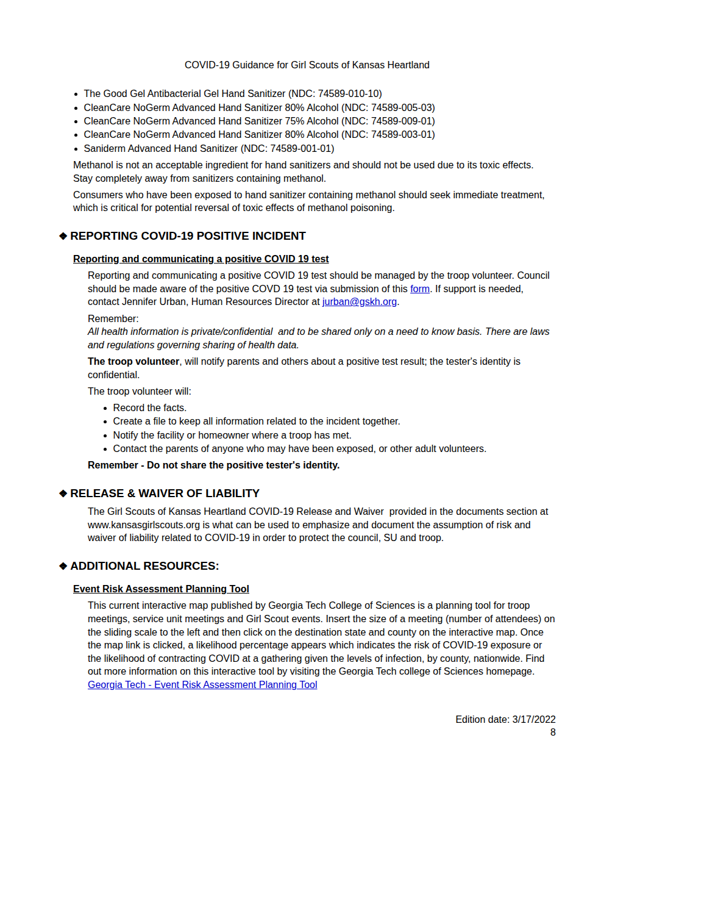COVID-19 Guidance for Girl Scouts of Kansas Heartland
The Good Gel Antibacterial Gel Hand Sanitizer (NDC: 74589-010-10)
CleanCare NoGerm Advanced Hand Sanitizer 80% Alcohol (NDC: 74589-005-03)
CleanCare NoGerm Advanced Hand Sanitizer 75% Alcohol (NDC: 74589-009-01)
CleanCare NoGerm Advanced Hand Sanitizer 80% Alcohol (NDC: 74589-003-01)
Saniderm Advanced Hand Sanitizer (NDC: 74589-001-01)
Methanol is not an acceptable ingredient for hand sanitizers and should not be used due to its toxic effects. Stay completely away from sanitizers containing methanol.
Consumers who have been exposed to hand sanitizer containing methanol should seek immediate treatment, which is critical for potential reversal of toxic effects of methanol poisoning.
❖REPORTING COVID-19 POSITIVE INCIDENT
Reporting and communicating a positive COVID 19 test
Reporting and communicating a positive COVID 19 test should be managed by the troop volunteer. Council should be made aware of the positive COVD 19 test via submission of this form. If support is needed, contact Jennifer Urban, Human Resources Director at jurban@gskh.org.
Remember:
All health information is private/confidential and to be shared only on a need to know basis. There are laws and regulations governing sharing of health data.
The troop volunteer, will notify parents and others about a positive test result; the tester's identity is confidential.
The troop volunteer will:
Record the facts.
Create a file to keep all information related to the incident together.
Notify the facility or homeowner where a troop has met.
Contact the parents of anyone who may have been exposed, or other adult volunteers.
Remember - Do not share the positive tester's identity.
❖RELEASE & WAIVER OF LIABILITY
The Girl Scouts of Kansas Heartland COVID-19 Release and Waiver provided in the documents section at www.kansasgirlscouts.org is what can be used to emphasize and document the assumption of risk and waiver of liability related to COVID-19 in order to protect the council, SU and troop.
❖ADDITIONAL RESOURCES:
Event Risk Assessment Planning Tool
This current interactive map published by Georgia Tech College of Sciences is a planning tool for troop meetings, service unit meetings and Girl Scout events. Insert the size of a meeting (number of attendees) on the sliding scale to the left and then click on the destination state and county on the interactive map. Once the map link is clicked, a likelihood percentage appears which indicates the risk of COVID-19 exposure or the likelihood of contracting COVID at a gathering given the levels of infection, by county, nationwide. Find out more information on this interactive tool by visiting the Georgia Tech college of Sciences homepage.
Georgia Tech - Event Risk Assessment Planning Tool
Edition date: 3/17/2022
8